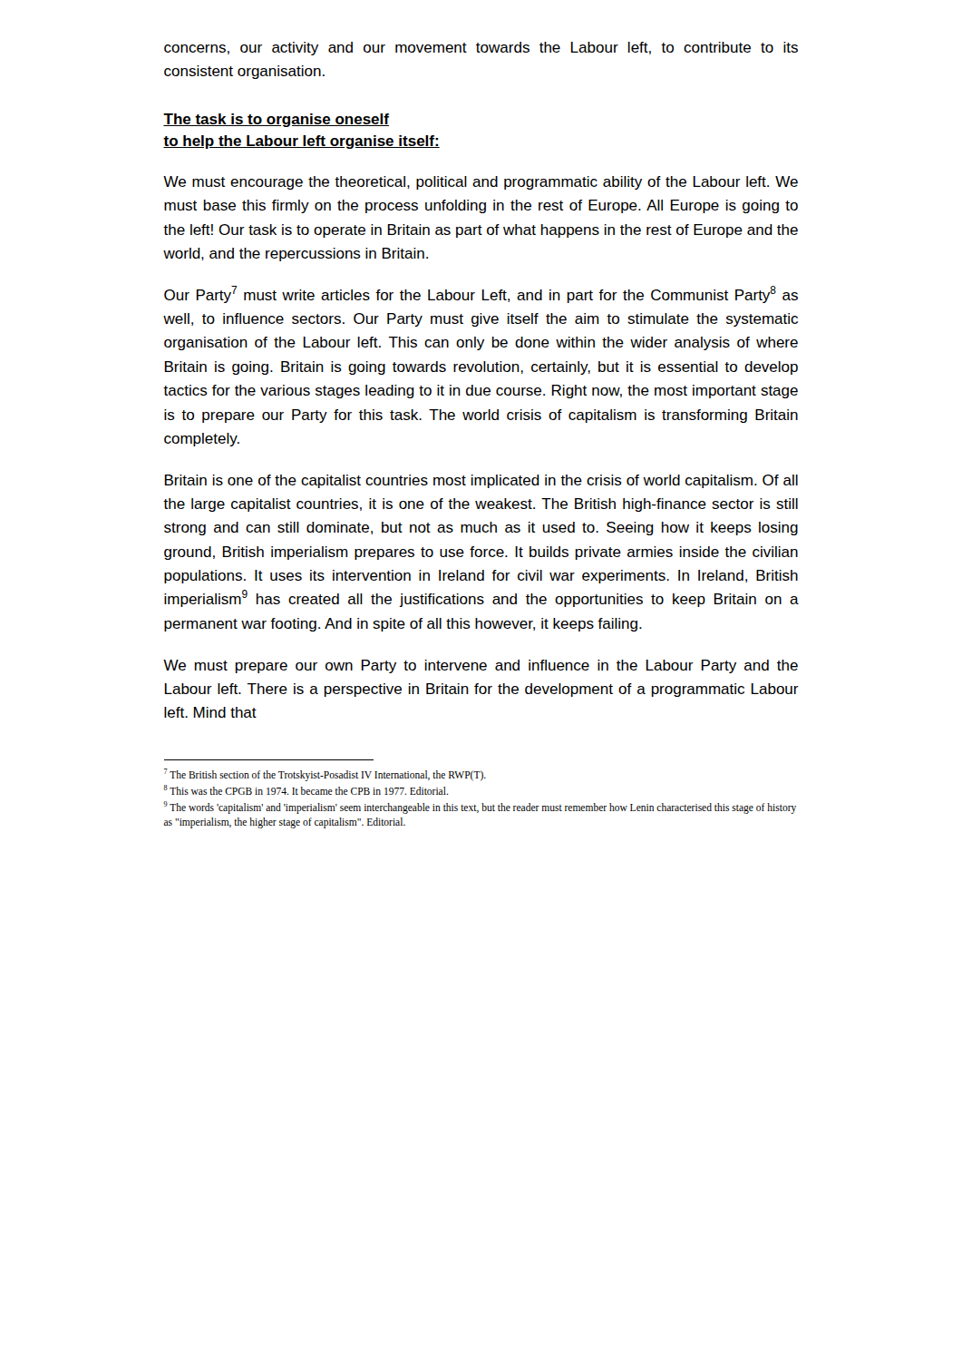concerns, our activity and our movement towards the Labour left, to contribute to its consistent organisation.
The task is to organise oneself
to help the Labour left organise itself:
We must encourage the theoretical, political and programmatic ability of the Labour left. We must base this firmly on the process unfolding in the rest of Europe. All Europe is going to the left! Our task is to operate in Britain as part of what happens in the rest of Europe and the world, and the repercussions in Britain.
Our Party7 must write articles for the Labour Left, and in part for the Communist Party8 as well, to influence sectors. Our Party must give itself the aim to stimulate the systematic organisation of the Labour left. This can only be done within the wider analysis of where Britain is going. Britain is going towards revolution, certainly, but it is essential to develop tactics for the various stages leading to it in due course. Right now, the most important stage is to prepare our Party for this task. The world crisis of capitalism is transforming Britain completely.
Britain is one of the capitalist countries most implicated in the crisis of world capitalism. Of all the large capitalist countries, it is one of the weakest. The British high-finance sector is still strong and can still dominate, but not as much as it used to. Seeing how it keeps losing ground, British imperialism prepares to use force. It builds private armies inside the civilian populations. It uses its intervention in Ireland for civil war experiments. In Ireland, British imperialism9 has created all the justifications and the opportunities to keep Britain on a permanent war footing. And in spite of all this however, it keeps failing.
We must prepare our own Party to intervene and influence in the Labour Party and the Labour left. There is a perspective in Britain for the development of a programmatic Labour left. Mind that
7 The British section of the Trotskyist-Posadist IV International, the RWP(T).
8 This was the CPGB in 1974. It became the CPB in 1977. Editorial.
9 The words 'capitalism' and 'imperialism' seem interchangeable in this text, but the reader must remember how Lenin characterised this stage of history as "imperialism, the higher stage of capitalism". Editorial.